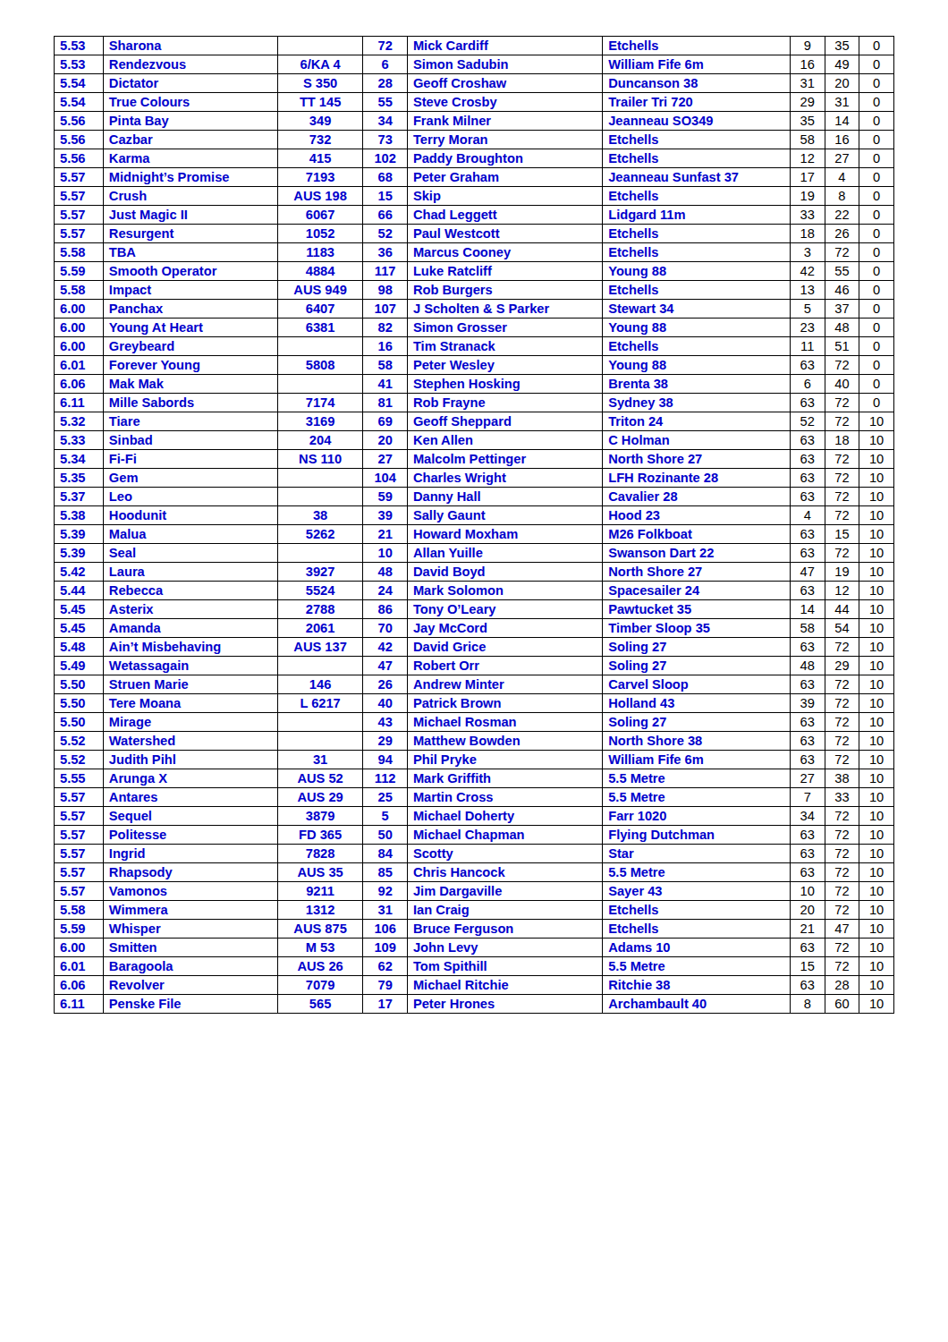| 5.53 | Sharona | | 72 | Mick Cardiff | Etchells | 9 | 35 | 0 |
| 5.53 | Rendezvous | 6/KA 4 | 6 | Simon Sadubin | William Fife 6m | 16 | 49 | 0 |
| 5.54 | Dictator | S 350 | 28 | Geoff Croshaw | Duncanson 38 | 31 | 20 | 0 |
| 5.54 | True Colours | TT 145 | 55 | Steve Crosby | Trailer Tri 720 | 29 | 31 | 0 |
| 5.56 | Pinta Bay | 349 | 34 | Frank Milner | Jeanneau SO349 | 35 | 14 | 0 |
| 5.56 | Cazbar | 732 | 73 | Terry Moran | Etchells | 58 | 16 | 0 |
| 5.56 | Karma | 415 | 102 | Paddy Broughton | Etchells | 12 | 27 | 0 |
| 5.57 | Midnight’s Promise | 7193 | 68 | Peter Graham | Jeanneau Sunfast 37 | 17 | 4 | 0 |
| 5.57 | Crush | AUS 198 | 15 | Skip | Etchells | 19 | 8 | 0 |
| 5.57 | Just Magic II | 6067 | 66 | Chad Leggett | Lidgard 11m | 33 | 22 | 0 |
| 5.57 | Resurgent | 1052 | 52 | Paul Westcott | Etchells | 18 | 26 | 0 |
| 5.58 | TBA | 1183 | 36 | Marcus Cooney | Etchells | 3 | 72 | 0 |
| 5.59 | Smooth Operator | 4884 | 117 | Luke Ratcliff | Young 88 | 42 | 55 | 0 |
| 5.58 | Impact | AUS 949 | 98 | Rob Burgers | Etchells | 13 | 46 | 0 |
| 6.00 | Panchax | 6407 | 107 | J Scholten & S Parker | Stewart 34 | 5 | 37 | 0 |
| 6.00 | Young At Heart | 6381 | 82 | Simon Grosser | Young 88 | 23 | 48 | 0 |
| 6.00 | Greybeard | | 16 | Tim Stranack | Etchells | 11 | 51 | 0 |
| 6.01 | Forever Young | 5808 | 58 | Peter Wesley | Young 88 | 63 | 72 | 0 |
| 6.06 | Mak Mak | | 41 | Stephen Hosking | Brenta 38 | 6 | 40 | 0 |
| 6.11 | Mille Sabords | 7174 | 81 | Rob Frayne | Sydney 38 | 63 | 72 | 0 |
| 5.32 | Tiare | 3169 | 69 | Geoff Sheppard | Triton 24 | 52 | 72 | 10 |
| 5.33 | Sinbad | 204 | 20 | Ken Allen | C Holman | 63 | 18 | 10 |
| 5.34 | Fi-Fi | NS 110 | 27 | Malcolm Pettinger | North Shore 27 | 63 | 72 | 10 |
| 5.35 | Gem | | 104 | Charles Wright | LFH Rozinante 28 | 63 | 72 | 10 |
| 5.37 | Leo | | 59 | Danny Hall | Cavalier 28 | 63 | 72 | 10 |
| 5.38 | Hoodunit | 38 | 39 | Sally Gaunt | Hood 23 | 4 | 72 | 10 |
| 5.39 | Malua | 5262 | 21 | Howard Moxham | M26 Folkboat | 63 | 15 | 10 |
| 5.39 | Seal | | 10 | Allan Yuille | Swanson Dart 22 | 63 | 72 | 10 |
| 5.42 | Laura | 3927 | 48 | David Boyd | North Shore 27 | 47 | 19 | 10 |
| 5.44 | Rebecca | 5524 | 24 | Mark Solomon | Spacesailer 24 | 63 | 12 | 10 |
| 5.45 | Asterix | 2788 | 86 | Tony O’Leary | Pawtucket 35 | 14 | 44 | 10 |
| 5.45 | Amanda | 2061 | 70 | Jay McCord | Timber Sloop 35 | 58 | 54 | 10 |
| 5.48 | Ain’t Misbehaving | AUS 137 | 42 | David Grice | Soling 27 | 63 | 72 | 10 |
| 5.49 | Wetassagain | | 47 | Robert Orr | Soling 27 | 48 | 29 | 10 |
| 5.50 | Struen Marie | 146 | 26 | Andrew Minter | Carvel Sloop | 63 | 72 | 10 |
| 5.50 | Tere Moana | L 6217 | 40 | Patrick Brown | Holland 43 | 39 | 72 | 10 |
| 5.50 | Mirage | | 43 | Michael Rosman | Soling 27 | 63 | 72 | 10 |
| 5.52 | Watershed | | 29 | Matthew Bowden | North Shore 38 | 63 | 72 | 10 |
| 5.52 | Judith Pihl | 31 | 94 | Phil Pryke | William Fife 6m | 63 | 72 | 10 |
| 5.55 | Arunga X | AUS 52 | 112 | Mark Griffith | 5.5 Metre | 27 | 38 | 10 |
| 5.57 | Antares | AUS 29 | 25 | Martin Cross | 5.5 Metre | 7 | 33 | 10 |
| 5.57 | Sequel | 3879 | 5 | Michael Doherty | Farr 1020 | 34 | 72 | 10 |
| 5.57 | Politesse | FD 365 | 50 | Michael Chapman | Flying Dutchman | 63 | 72 | 10 |
| 5.57 | Ingrid | 7828 | 84 | Scotty | Star | 63 | 72 | 10 |
| 5.57 | Rhapsody | AUS 35 | 85 | Chris Hancock | 5.5 Metre | 63 | 72 | 10 |
| 5.57 | Vamonos | 9211 | 92 | Jim Dargaville | Sayer 43 | 10 | 72 | 10 |
| 5.58 | Wimmera | 1312 | 31 | Ian Craig | Etchells | 20 | 72 | 10 |
| 5.59 | Whisper | AUS 875 | 106 | Bruce Ferguson | Etchells | 21 | 47 | 10 |
| 6.00 | Smitten | M 53 | 109 | John Levy | Adams 10 | 63 | 72 | 10 |
| 6.01 | Baragoola | AUS 26 | 62 | Tom Spithill | 5.5 Metre | 15 | 72 | 10 |
| 6.06 | Revolver | 7079 | 79 | Michael Ritchie | Ritchie 38 | 63 | 28 | 10 |
| 6.11 | Penske File | 565 | 17 | Peter Hrones | Archambault 40 | 8 | 60 | 10 |